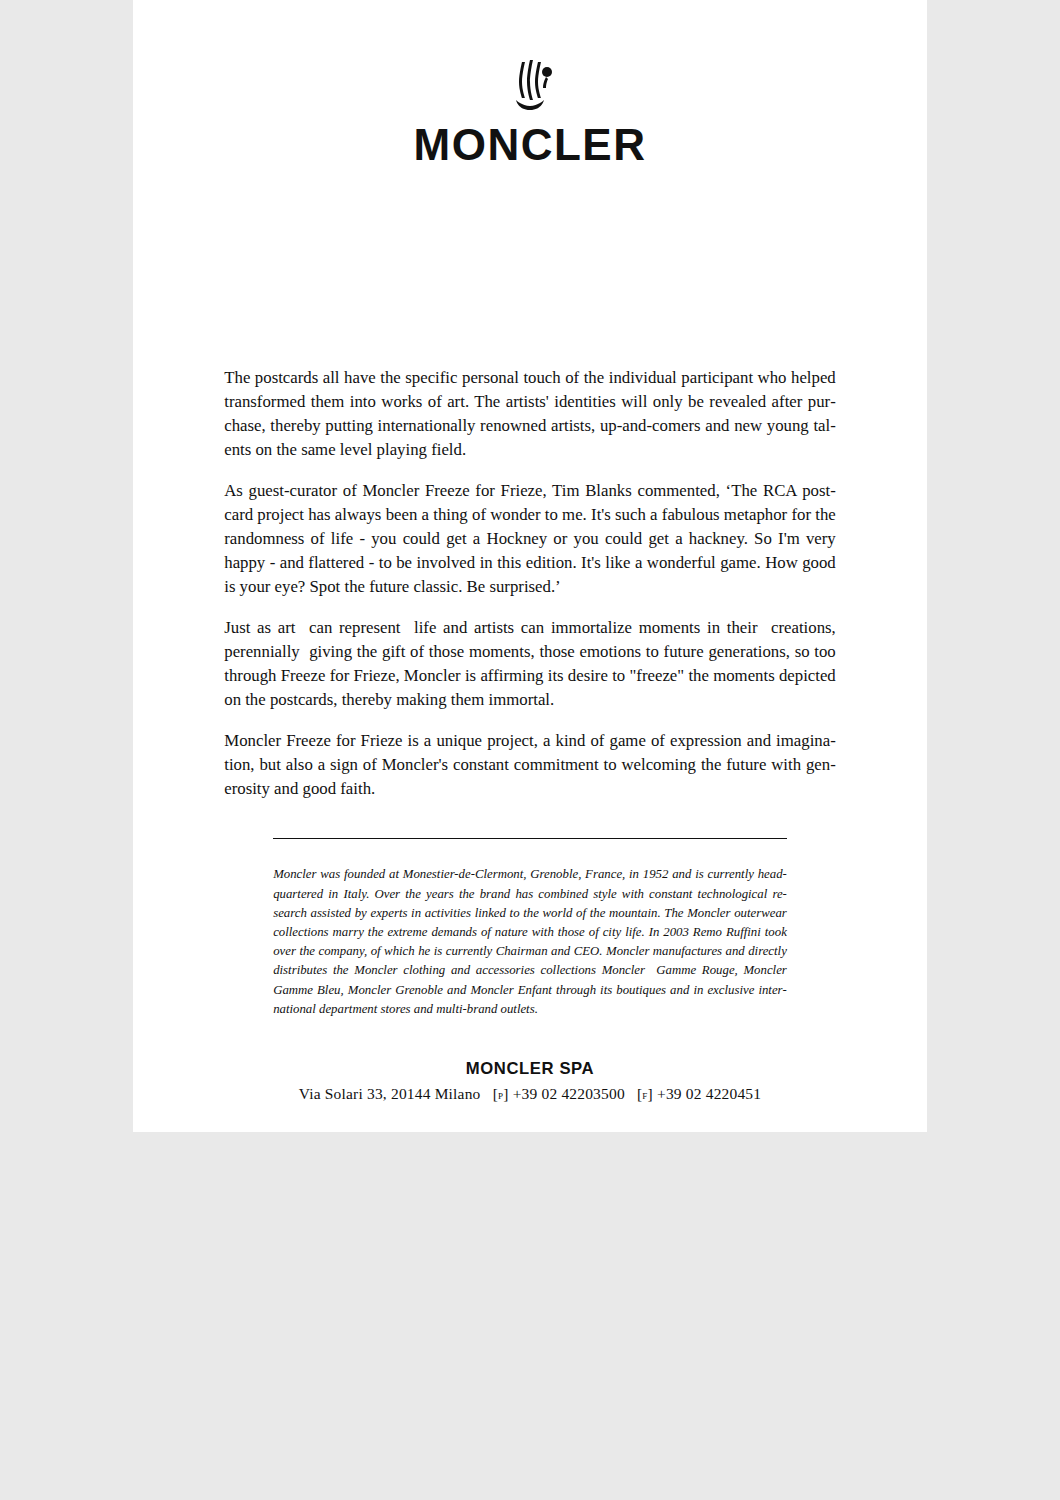MONCLER
The postcards all have the specific personal touch of the individual participant who helped transformed them into works of art. The artists' identities will only be revealed after purchase, thereby putting internationally renowned artists, up-and-comers and new young talents on the same level playing field.
As guest-curator of Moncler Freeze for Frieze, Tim Blanks commented, ‘The RCA postcard project has always been a thing of wonder to me. It's such a fabulous metaphor for the randomness of life - you could get a Hockney or you could get a hackney. So I'm very happy - and flattered - to be involved in this edition. It's like a wonderful game. How good is your eye? Spot the future classic. Be surprised.’
Just as art can represent life and artists can immortalize moments in their creations, perennially giving the gift of those moments, those emotions to future generations, so too through Freeze for Frieze, Moncler is affirming its desire to "freeze" the moments depicted on the postcards, thereby making them immortal.
Moncler Freeze for Frieze is a unique project, a kind of game of expression and imagination, but also a sign of Moncler's constant commitment to welcoming the future with generosity and good faith.
Moncler was founded at Monestier-de-Clermont, Grenoble, France, in 1952 and is currently headquartered in Italy. Over the years the brand has combined style with constant technological research assisted by experts in activities linked to the world of the mountain. The Moncler outerwear collections marry the extreme demands of nature with those of city life. In 2003 Remo Ruffini took over the company, of which he is currently Chairman and CEO. Moncler manufactures and directly distributes the Moncler clothing and accessories collections Moncler Gamme Rouge, Moncler Gamme Bleu, Moncler Grenoble and Moncler Enfant through its boutiques and in exclusive international department stores and multi-brand outlets.
MONCLER SPA
Via Solari 33, 20144 Milano [p] +39 02 42203500 [f] +39 02 4220451